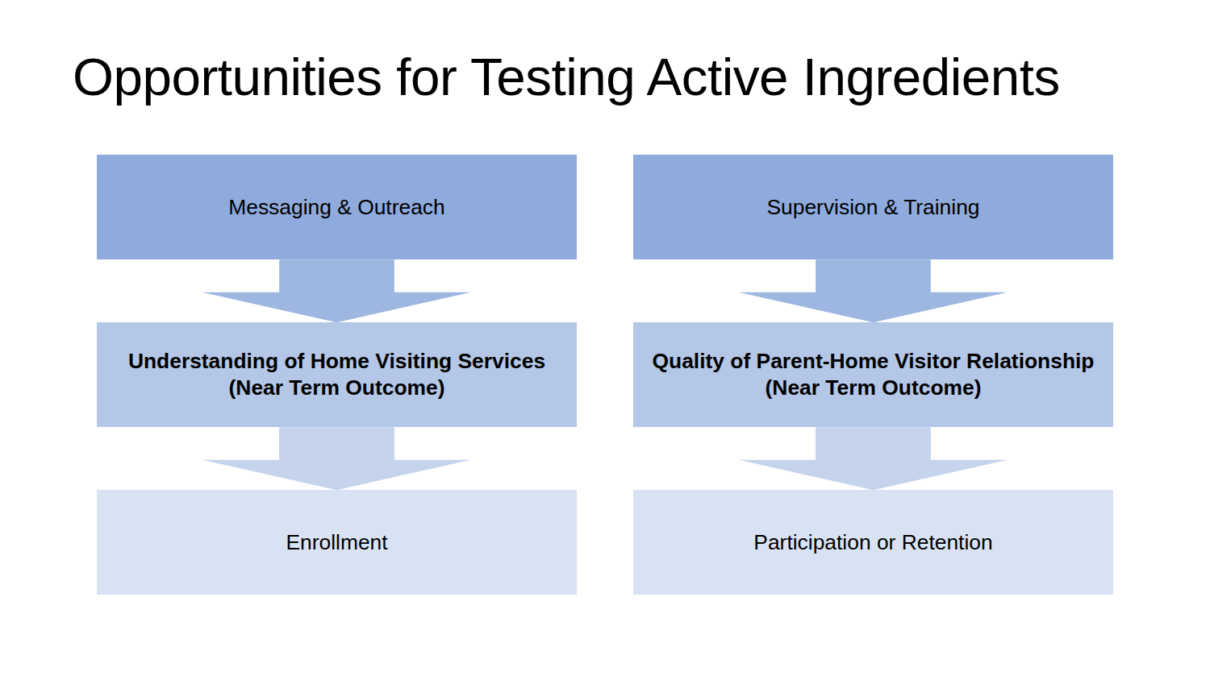Opportunities for Testing Active Ingredients
Messaging & Outreach
Understanding of Home Visiting Services (Near Term Outcome)
Enrollment
Supervision & Training
Quality of Parent-Home Visitor Relationship (Near Term Outcome)
Participation or Retention